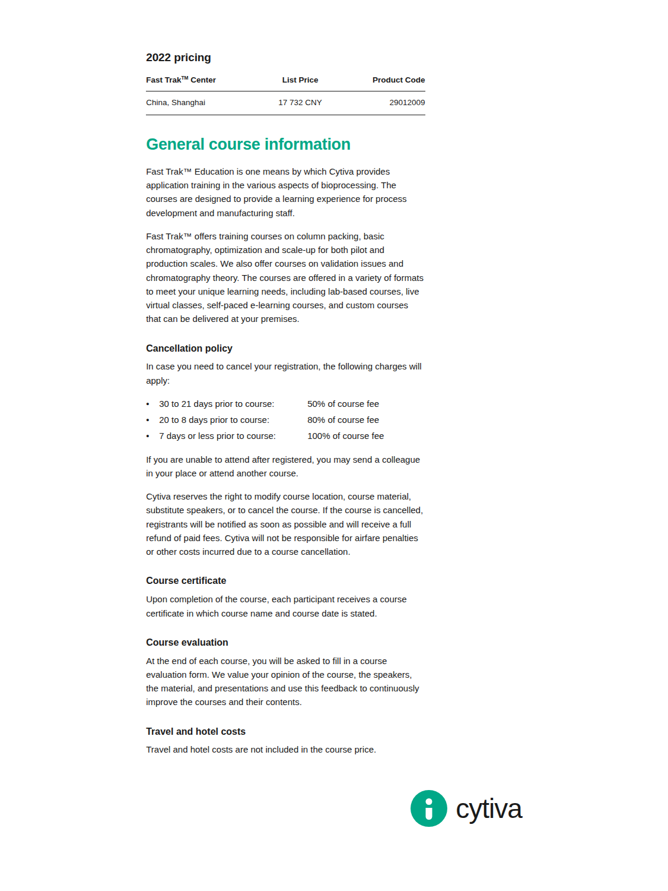2022 pricing
| Fast Trak TM Center | List Price | Product Code |
| --- | --- | --- |
| China, Shanghai | 17 732 CNY | 29012009 |
General course information
Fast Trak™ Education is one means by which Cytiva provides application training in the various aspects of bioprocessing. The courses are designed to provide a learning experience for process development and manufacturing staff.
Fast Trak™ offers training courses on column packing, basic chromatography, optimization and scale-up for both pilot and production scales. We also offer courses on validation issues and chromatography theory. The courses are offered in a variety of formats to meet your unique learning needs, including lab-based courses, live virtual classes, self-paced e-learning courses, and custom courses that can be delivered at your premises.
Cancellation policy
In case you need to cancel your registration, the following charges will apply:
•30 to 21 days prior to course: 50% of course fee
•20 to 8 days prior to course: 80% of course fee
•7 days or less prior to course: 100% of course fee
If you are unable to attend after registered, you may send a colleague in your place or attend another course.
Cytiva reserves the right to modify course location, course material, substitute speakers, or to cancel the course. If the course is cancelled, registrants will be notified as soon as possible and will receive a full refund of paid fees. Cytiva will not be responsible for airfare penalties or other costs incurred due to a course cancellation.
Course certificate
Upon completion of the course, each participant receives a course certificate in which course name and course date is stated.
Course evaluation
At the end of each course, you will be asked to fill in a course evaluation form. We value your opinion of the course, the speakers, the material, and presentations and use this feedback to continuously improve the courses and their contents.
Travel and hotel costs
Travel and hotel costs are not included in the course price.
cytiva